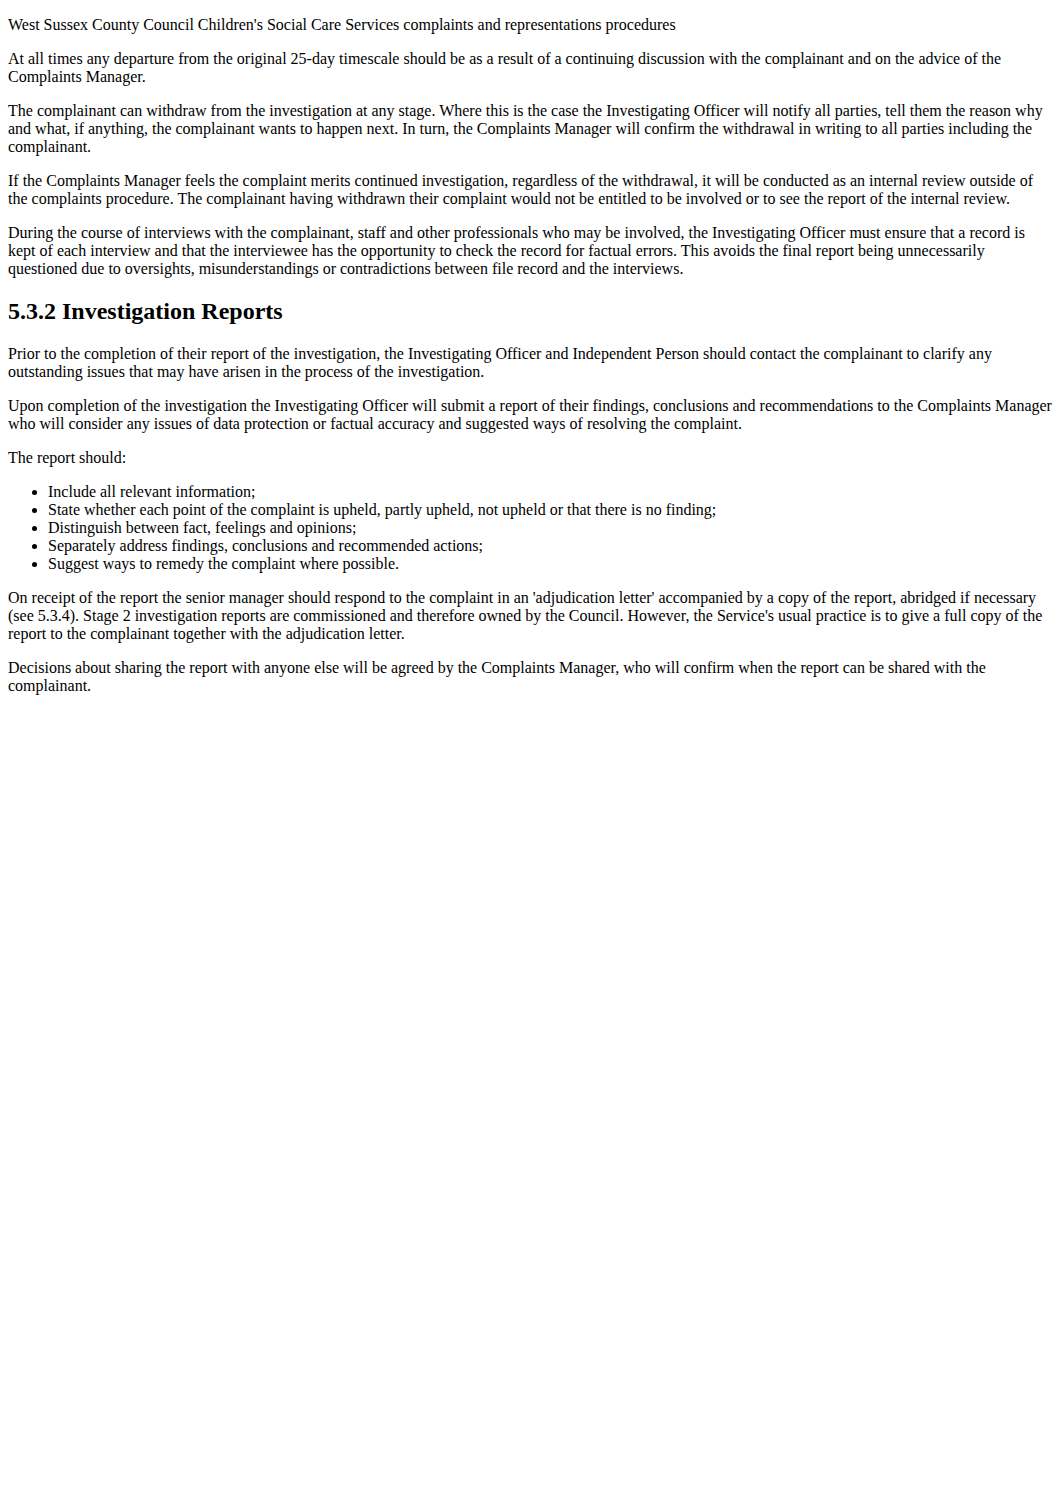West Sussex County Council Children's Social Care Services complaints and representations procedures
At all times any departure from the original 25-day timescale should be as a result of a continuing discussion with the complainant and on the advice of the Complaints Manager.
The complainant can withdraw from the investigation at any stage. Where this is the case the Investigating Officer will notify all parties, tell them the reason why and what, if anything, the complainant wants to happen next. In turn, the Complaints Manager will confirm the withdrawal in writing to all parties including the complainant.
If the Complaints Manager feels the complaint merits continued investigation, regardless of the withdrawal, it will be conducted as an internal review outside of the complaints procedure. The complainant having withdrawn their complaint would not be entitled to be involved or to see the report of the internal review.
During the course of interviews with the complainant, staff and other professionals who may be involved, the Investigating Officer must ensure that a record is kept of each interview and that the interviewee has the opportunity to check the record for factual errors. This avoids the final report being unnecessarily questioned due to oversights, misunderstandings or contradictions between file record and the interviews.
5.3.2 Investigation Reports
Prior to the completion of their report of the investigation, the Investigating Officer and Independent Person should contact the complainant to clarify any outstanding issues that may have arisen in the process of the investigation.
Upon completion of the investigation the Investigating Officer will submit a report of their findings, conclusions and recommendations to the Complaints Manager who will consider any issues of data protection or factual accuracy and suggested ways of resolving the complaint.
The report should:
Include all relevant information;
State whether each point of the complaint is upheld, partly upheld, not upheld or that there is no finding;
Distinguish between fact, feelings and opinions;
Separately address findings, conclusions and recommended actions;
Suggest ways to remedy the complaint where possible.
On receipt of the report the senior manager should respond to the complaint in an 'adjudication letter' accompanied by a copy of the report, abridged if necessary (see 5.3.4). Stage 2 investigation reports are commissioned and therefore owned by the Council. However, the Service's usual practice is to give a full copy of the report to the complainant together with the adjudication letter.
Decisions about sharing the report with anyone else will be agreed by the Complaints Manager, who will confirm when the report can be shared with the complainant.